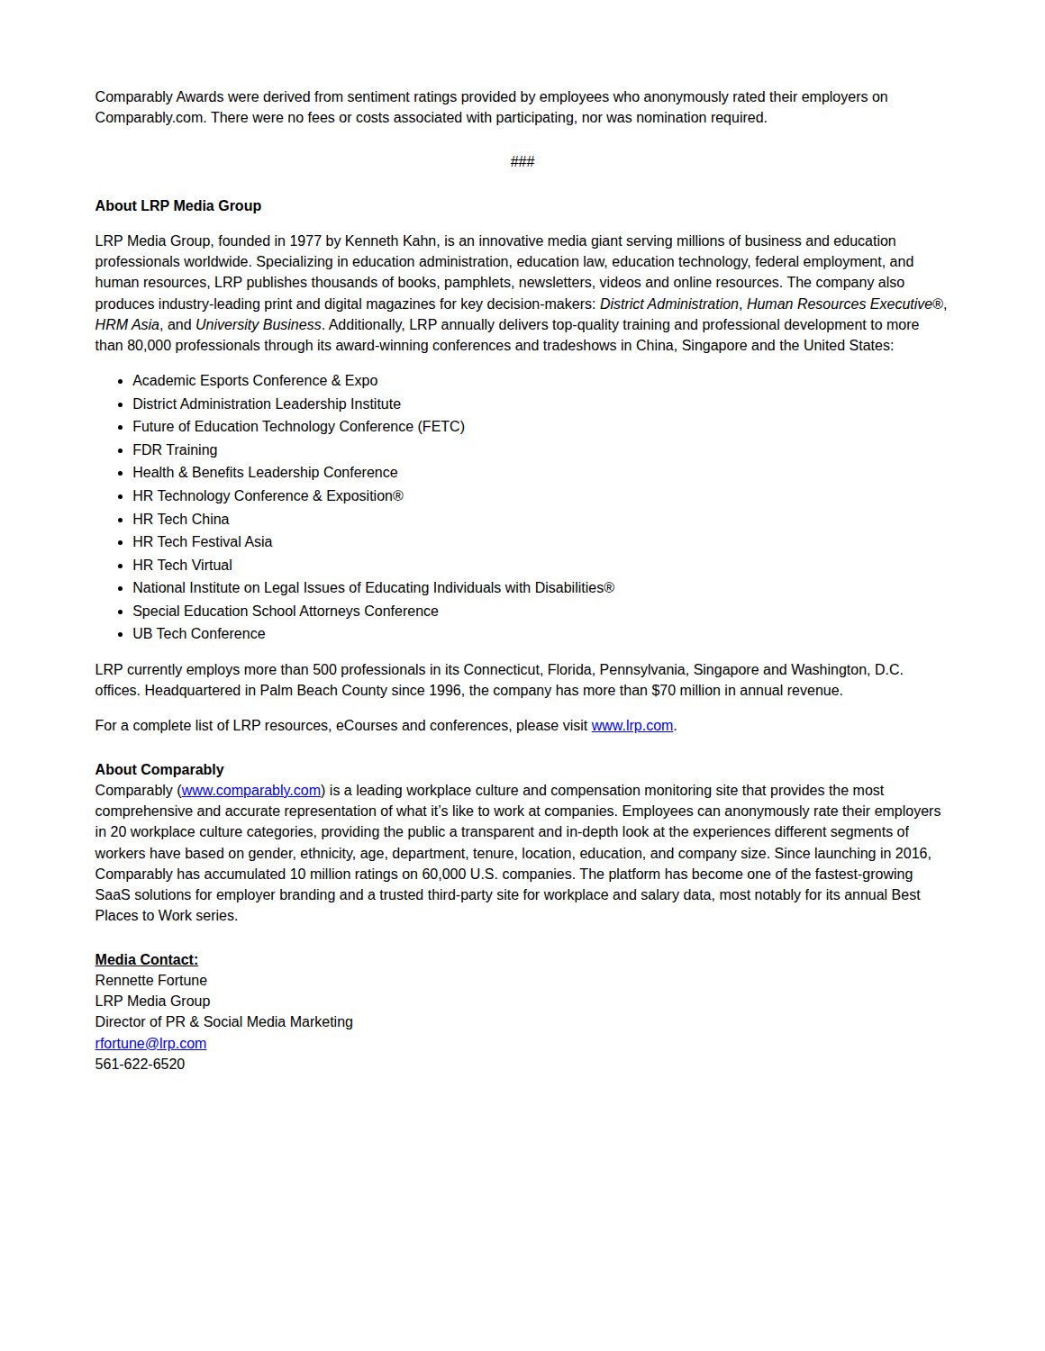Comparably Awards were derived from sentiment ratings provided by employees who anonymously rated their employers on Comparably.com. There were no fees or costs associated with participating, nor was nomination required.
###
About LRP Media Group
LRP Media Group, founded in 1977 by Kenneth Kahn, is an innovative media giant serving millions of business and education professionals worldwide. Specializing in education administration, education law, education technology, federal employment, and human resources, LRP publishes thousands of books, pamphlets, newsletters, videos and online resources. The company also produces industry-leading print and digital magazines for key decision-makers: District Administration, Human Resources Executive®, HRM Asia, and University Business. Additionally, LRP annually delivers top-quality training and professional development to more than 80,000 professionals through its award-winning conferences and tradeshows in China, Singapore and the United States:
Academic Esports Conference & Expo
District Administration Leadership Institute
Future of Education Technology Conference (FETC)
FDR Training
Health & Benefits Leadership Conference
HR Technology Conference & Exposition®
HR Tech China
HR Tech Festival Asia
HR Tech Virtual
National Institute on Legal Issues of Educating Individuals with Disabilities®
Special Education School Attorneys Conference
UB Tech Conference
LRP currently employs more than 500 professionals in its Connecticut, Florida, Pennsylvania, Singapore and Washington, D.C. offices. Headquartered in Palm Beach County since 1996, the company has more than $70 million in annual revenue.
For a complete list of LRP resources, eCourses and conferences, please visit www.lrp.com.
About Comparably
Comparably (www.comparably.com) is a leading workplace culture and compensation monitoring site that provides the most comprehensive and accurate representation of what it’s like to work at companies. Employees can anonymously rate their employers in 20 workplace culture categories, providing the public a transparent and in-depth look at the experiences different segments of workers have based on gender, ethnicity, age, department, tenure, location, education, and company size. Since launching in 2016, Comparably has accumulated 10 million ratings on 60,000 U.S. companies. The platform has become one of the fastest-growing SaaS solutions for employer branding and a trusted third-party site for workplace and salary data, most notably for its annual Best Places to Work series.
Media Contact:
Rennette Fortune LRP Media Group Director of PR & Social Media Marketing rfortune@lrp.com 561-622-6520